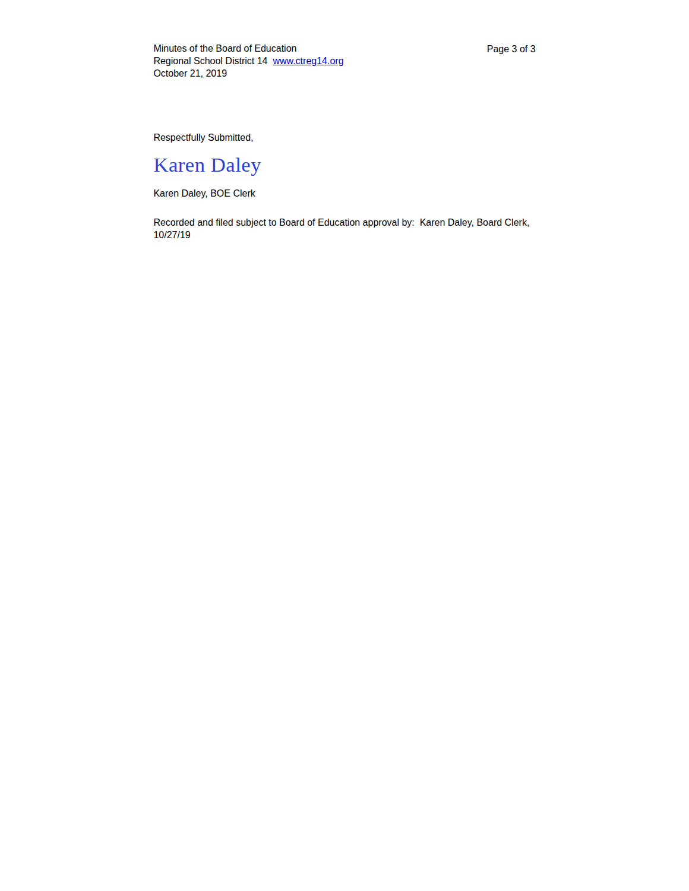Minutes of the Board of Education
Regional School District 14 www.ctreg14.org
October 21, 2019
Page 3 of 3
Respectfully Submitted,
Karen Daley
Karen Daley, BOE Clerk
Recorded and filed subject to Board of Education approval by: Karen Daley, Board Clerk, 10/27/19